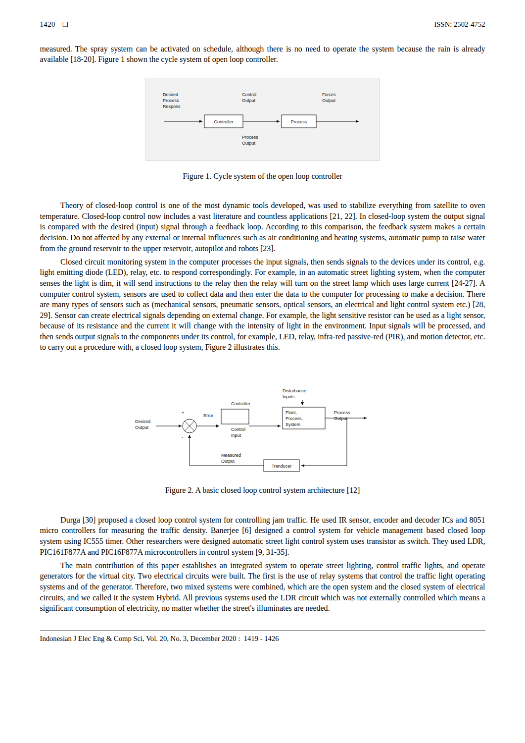1420❑
ISSN: 2502-4752
measured. The spray system can be activated on schedule, although there is no need to operate the system because the rain is already available [18-20]. Figure 1 shown the cycle system of open loop controller.
Desired Process Respons Control Output Forces Output Process Output Controller Process
Figure 1. Cycle system of the open loop controller
Theory of closed-loop control is one of the most dynamic tools developed, was used to stabilize everything from satellite to oven temperature. Closed-loop control now includes a vast literature and countless applications [21, 22]. In closed-loop system the output signal is compared with the desired (input) signal through a feedback loop. According to this comparison, the feedback system makes a certain decision. Do not affected by any external or internal influences such as air conditioning and heating systems, automatic pump to raise water from the ground reservoir to the upper reservoir, autopilot and robots [23].
Closed circuit monitoring system in the computer processes the input signals, then sends signals to the devices under its control, e.g. light emitting diode (LED), relay, etc. to respond correspondingly. For example, in an automatic street lighting system, when the computer senses the light is dim, it will send instructions to the relay then the relay will turn on the street lamp which uses large current [24-27]. A computer control system, sensors are used to collect data and then enter the data to the computer for processing to make a decision. There are many types of sensors such as (mechanical sensors, pneumatic sensors, optical sensors, an electrical and light control system etc.) [28, 29]. Sensor can create electrical signals depending on external change. For example, the light sensitive resistor can be used as a light sensor, because of its resistance and the current it will change with the intensity of light in the environment. Input signals will be processed, and then sends output signals to the components under its control, for example, LED, relay, infra-red passive-red (PIR), and motion detector, etc. to carry out a procedure with, a closed loop system, Figure 2 illustrates this.
Desired Output + - Error Controller Control Input Disturbance Inputs Process Output Measured Output Plant, Process, System Tranducer
Figure 2. A basic closed loop control system architecture [12]
Durga [30] proposed a closed loop control system for controlling jam traffic. He used IR sensor, encoder and decoder ICs and 8051 micro controllers for measuring the traffic density. Banerjee [6] designed a control system for vehicle management based closed loop system using IC555 timer. Other researchers were designed automatic street light control system uses transistor as switch. They used LDR, PIC161F877A and PIC16F877A microcontrollers in control system [9, 31-35].
The main contribution of this paper establishes an integrated system to operate street lighting, control traffic lights, and operate generators for the virtual city. Two electrical circuits were built. The first is the use of relay systems that control the traffic light operating systems and of the generator. Therefore, two mixed systems were combined, which are the open system and the closed system of electrical circuits, and we called it the system Hybrid. All previous systems used the LDR circuit which was not externally controlled which means a significant consumption of electricity, no matter whether the street's illuminates are needed.
Indonesian J Elec Eng & Comp Sci, Vol. 20, No. 3, December 2020 : 1419 - 1426